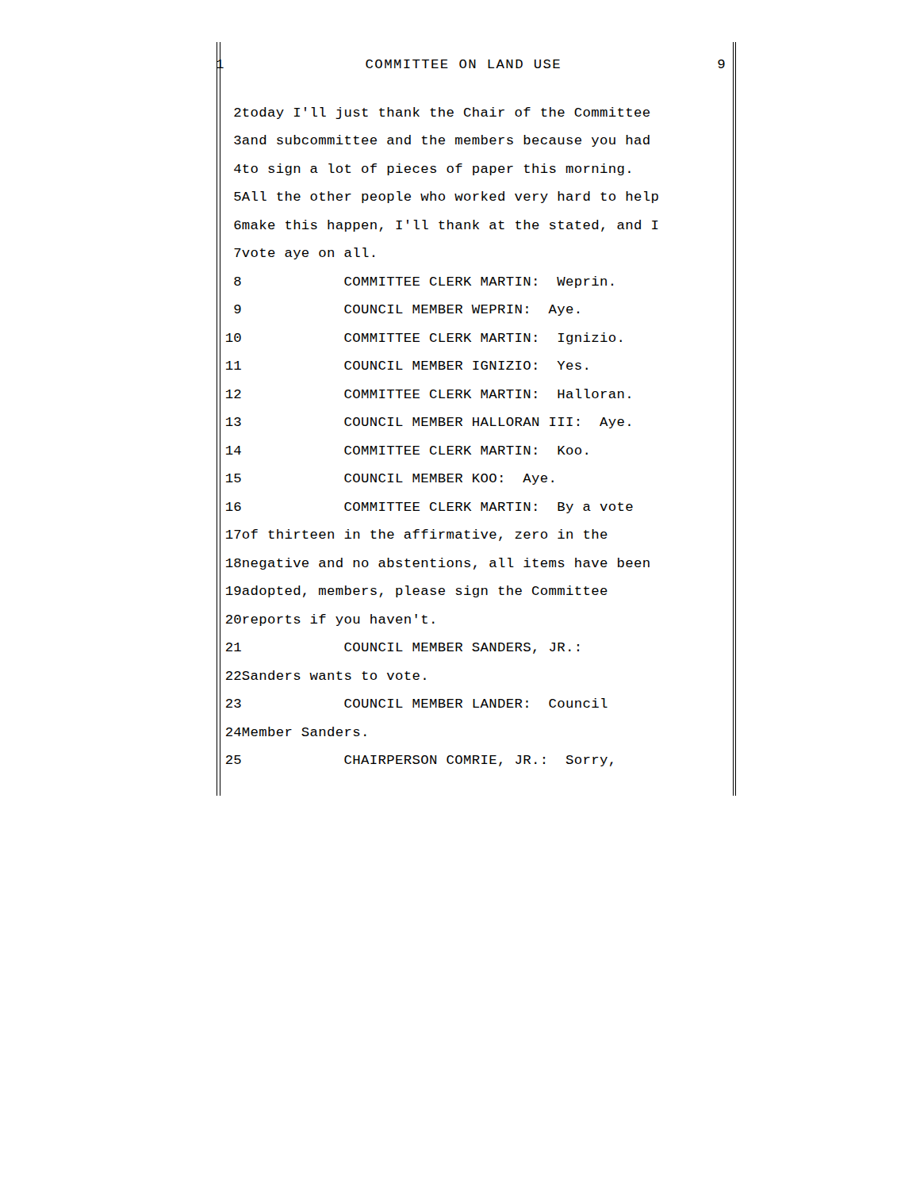1
COMMITTEE ON LAND USE
9
| 2 | today I'll just thank the Chair of the Committee |
| 3 | and subcommittee and the members because you had |
| 4 | to sign a lot of pieces of paper this morning. |
| 5 | All the other people who worked very hard to help |
| 6 | make this happen, I'll thank at the stated, and I |
| 7 | vote aye on all. |
| 8 | COMMITTEE CLERK MARTIN: Weprin. |
| 9 | COUNCIL MEMBER WEPRIN: Aye. |
| 10 | COMMITTEE CLERK MARTIN: Ignizio. |
| 11 | COUNCIL MEMBER IGNIZIO: Yes. |
| 12 | COMMITTEE CLERK MARTIN: Halloran. |
| 13 | COUNCIL MEMBER HALLORAN III: Aye. |
| 14 | COMMITTEE CLERK MARTIN: Koo. |
| 15 | COUNCIL MEMBER KOO: Aye. |
| 16 | COMMITTEE CLERK MARTIN: By a vote |
| 17 | of thirteen in the affirmative, zero in the |
| 18 | negative and no abstentions, all items have been |
| 19 | adopted, members, please sign the Committee |
| 20 | reports if you haven't. |
| 21 | COUNCIL MEMBER SANDERS, JR.: |
| 22 | Sanders wants to vote. |
| 23 | COUNCIL MEMBER LANDER: Council |
| 24 | Member Sanders. |
| 25 | CHAIRPERSON COMRIE, JR.: Sorry, |